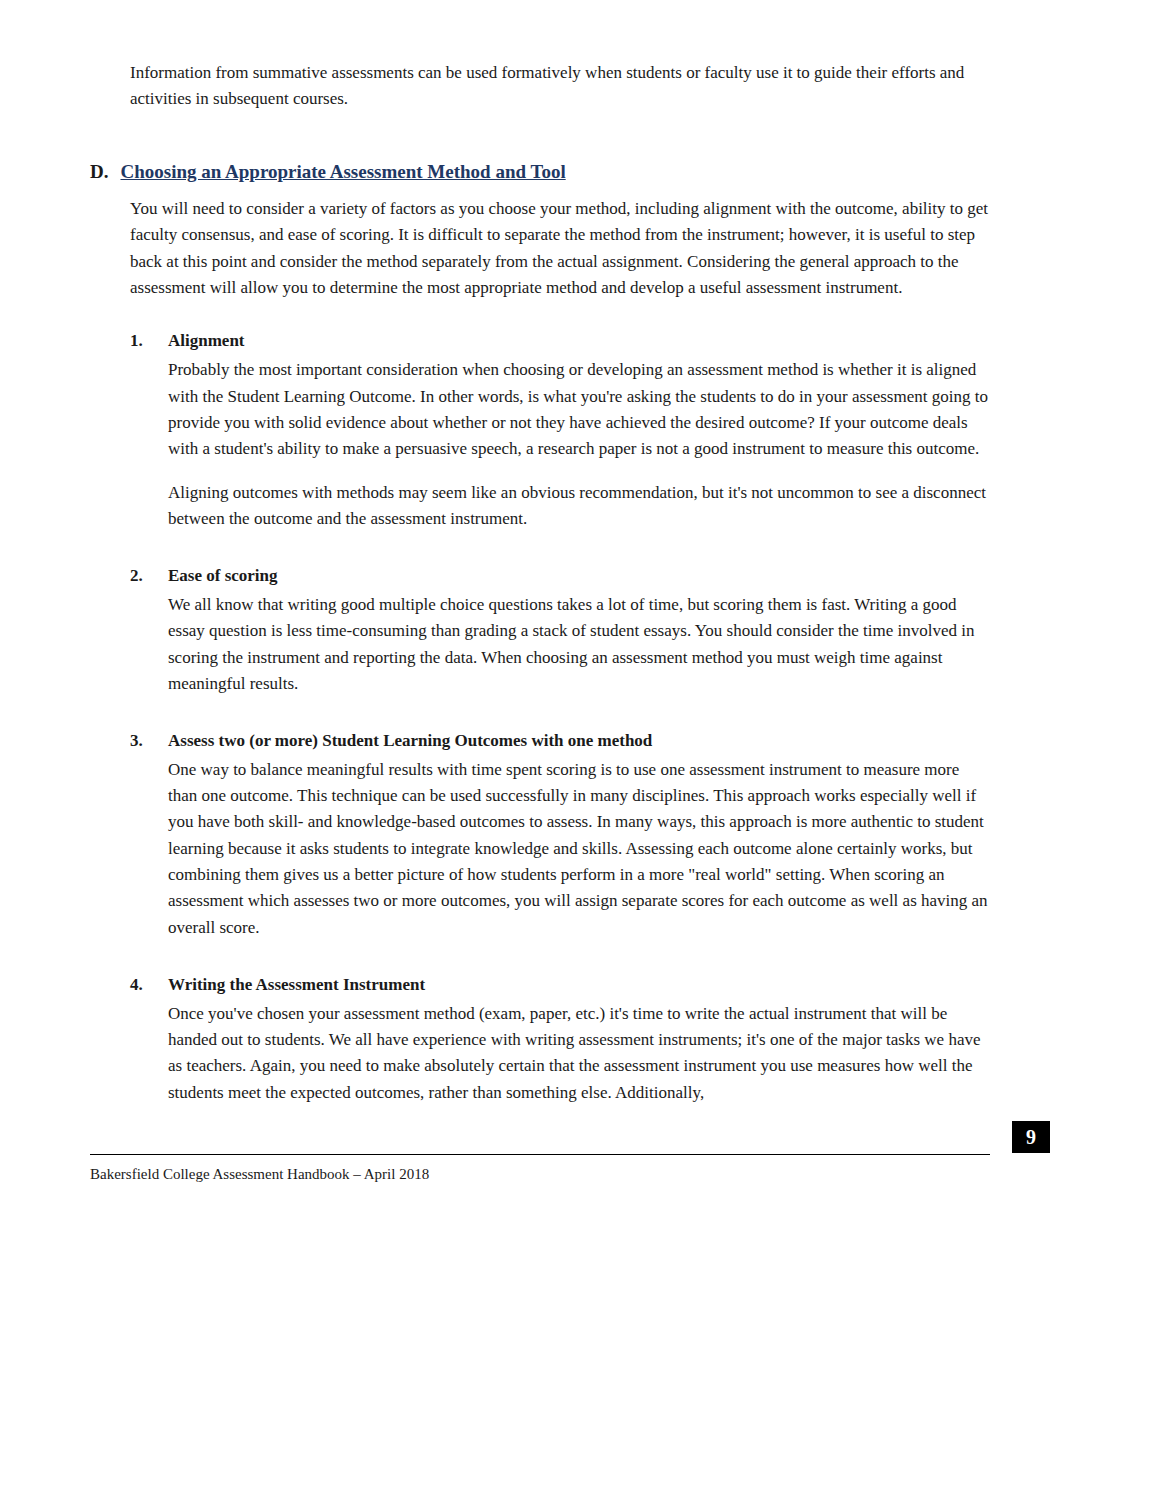Information from summative assessments can be used formatively when students or faculty use it to guide their efforts and activities in subsequent courses.
D. Choosing an Appropriate Assessment Method and Tool
You will need to consider a variety of factors as you choose your method, including alignment with the outcome, ability to get faculty consensus, and ease of scoring. It is difficult to separate the method from the instrument; however, it is useful to step back at this point and consider the method separately from the actual assignment. Considering the general approach to the assessment will allow you to determine the most appropriate method and develop a useful assessment instrument.
Alignment
Probably the most important consideration when choosing or developing an assessment method is whether it is aligned with the Student Learning Outcome. In other words, is what you're asking the students to do in your assessment going to provide you with solid evidence about whether or not they have achieved the desired outcome? If your outcome deals with a student's ability to make a persuasive speech, a research paper is not a good instrument to measure this outcome.
Aligning outcomes with methods may seem like an obvious recommendation, but it's not uncommon to see a disconnect between the outcome and the assessment instrument.
Ease of scoring
We all know that writing good multiple choice questions takes a lot of time, but scoring them is fast. Writing a good essay question is less time-consuming than grading a stack of student essays. You should consider the time involved in scoring the instrument and reporting the data. When choosing an assessment method you must weigh time against meaningful results.
Assess two (or more) Student Learning Outcomes with one method
One way to balance meaningful results with time spent scoring is to use one assessment instrument to measure more than one outcome. This technique can be used successfully in many disciplines. This approach works especially well if you have both skill- and knowledge-based outcomes to assess. In many ways, this approach is more authentic to student learning because it asks students to integrate knowledge and skills. Assessing each outcome alone certainly works, but combining them gives us a better picture of how students perform in a more "real world" setting. When scoring an assessment which assesses two or more outcomes, you will assign separate scores for each outcome as well as having an overall score.
Writing the Assessment Instrument
Once you've chosen your assessment method (exam, paper, etc.) it's time to write the actual instrument that will be handed out to students. We all have experience with writing assessment instruments; it's one of the major tasks we have as teachers. Again, you need to make absolutely certain that the assessment instrument you use measures how well the students meet the expected outcomes, rather than something else. Additionally,
9 Bakersfield College Assessment Handbook – April 2018